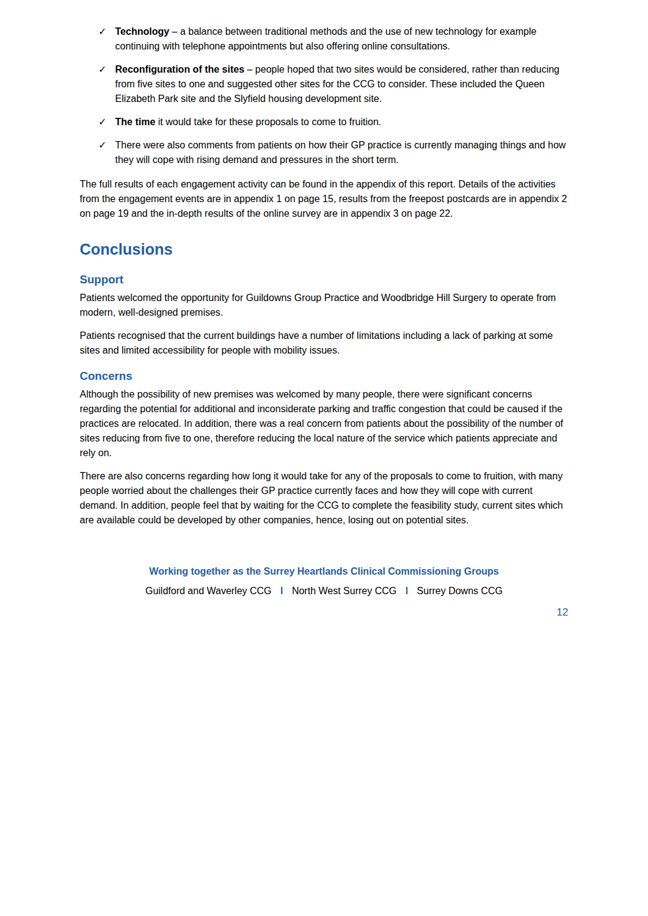Technology – a balance between traditional methods and the use of new technology for example continuing with telephone appointments but also offering online consultations.
Reconfiguration of the sites – people hoped that two sites would be considered, rather than reducing from five sites to one and suggested other sites for the CCG to consider. These included the Queen Elizabeth Park site and the Slyfield housing development site.
The time it would take for these proposals to come to fruition.
There were also comments from patients on how their GP practice is currently managing things and how they will cope with rising demand and pressures in the short term.
The full results of each engagement activity can be found in the appendix of this report. Details of the activities from the engagement events are in appendix 1 on page 15, results from the freepost postcards are in appendix 2 on page 19 and the in-depth results of the online survey are in appendix 3 on page 22.
Conclusions
Support
Patients welcomed the opportunity for Guildowns Group Practice and Woodbridge Hill Surgery to operate from modern, well-designed premises.
Patients recognised that the current buildings have a number of limitations including a lack of parking at some sites and limited accessibility for people with mobility issues.
Concerns
Although the possibility of new premises was welcomed by many people, there were significant concerns regarding the potential for additional and inconsiderate parking and traffic congestion that could be caused if the practices are relocated. In addition, there was a real concern from patients about the possibility of the number of sites reducing from five to one, therefore reducing the local nature of the service which patients appreciate and rely on.
There are also concerns regarding how long it would take for any of the proposals to come to fruition, with many people worried about the challenges their GP practice currently faces and how they will cope with current demand. In addition, people feel that by waiting for the CCG to complete the feasibility study, current sites which are available could be developed by other companies, hence, losing out on potential sites.
Working together as the Surrey Heartlands Clinical Commissioning Groups
Guildford and Waverley CCG l North West Surrey CCG l Surrey Downs CCG
12